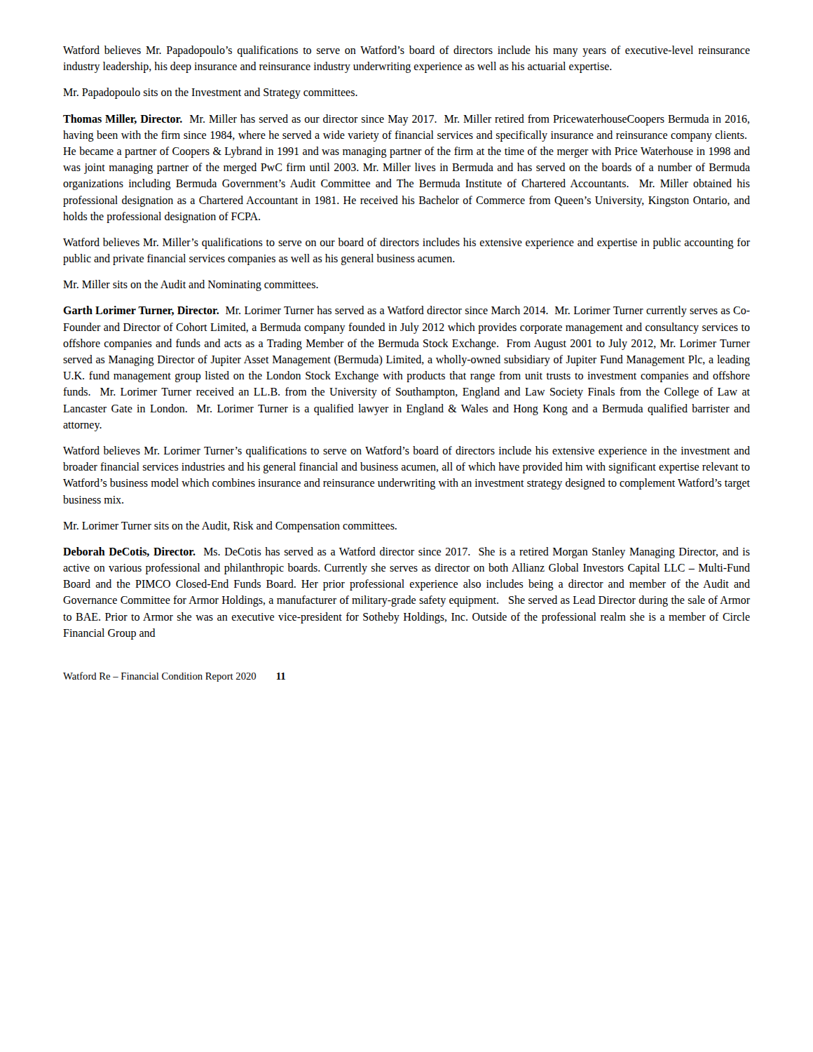Watford believes Mr. Papadopoulo’s qualifications to serve on Watford’s board of directors include his many years of executive-level reinsurance industry leadership, his deep insurance and reinsurance industry underwriting experience as well as his actuarial expertise.
Mr. Papadopoulo sits on the Investment and Strategy committees.
Thomas Miller, Director. Mr. Miller has served as our director since May 2017. Mr. Miller retired from PricewaterhouseCoopers Bermuda in 2016, having been with the firm since 1984, where he served a wide variety of financial services and specifically insurance and reinsurance company clients. He became a partner of Coopers & Lybrand in 1991 and was managing partner of the firm at the time of the merger with Price Waterhouse in 1998 and was joint managing partner of the merged PwC firm until 2003. Mr. Miller lives in Bermuda and has served on the boards of a number of Bermuda organizations including Bermuda Government’s Audit Committee and The Bermuda Institute of Chartered Accountants. Mr. Miller obtained his professional designation as a Chartered Accountant in 1981. He received his Bachelor of Commerce from Queen’s University, Kingston Ontario, and holds the professional designation of FCPA.
Watford believes Mr. Miller’s qualifications to serve on our board of directors includes his extensive experience and expertise in public accounting for public and private financial services companies as well as his general business acumen.
Mr. Miller sits on the Audit and Nominating committees.
Garth Lorimer Turner, Director. Mr. Lorimer Turner has served as a Watford director since March 2014. Mr. Lorimer Turner currently serves as Co-Founder and Director of Cohort Limited, a Bermuda company founded in July 2012 which provides corporate management and consultancy services to offshore companies and funds and acts as a Trading Member of the Bermuda Stock Exchange. From August 2001 to July 2012, Mr. Lorimer Turner served as Managing Director of Jupiter Asset Management (Bermuda) Limited, a wholly-owned subsidiary of Jupiter Fund Management Plc, a leading U.K. fund management group listed on the London Stock Exchange with products that range from unit trusts to investment companies and offshore funds. Mr. Lorimer Turner received an LL.B. from the University of Southampton, England and Law Society Finals from the College of Law at Lancaster Gate in London. Mr. Lorimer Turner is a qualified lawyer in England & Wales and Hong Kong and a Bermuda qualified barrister and attorney.
Watford believes Mr. Lorimer Turner’s qualifications to serve on Watford’s board of directors include his extensive experience in the investment and broader financial services industries and his general financial and business acumen, all of which have provided him with significant expertise relevant to Watford’s business model which combines insurance and reinsurance underwriting with an investment strategy designed to complement Watford’s target business mix.
Mr. Lorimer Turner sits on the Audit, Risk and Compensation committees.
Deborah DeCotis, Director. Ms. DeCotis has served as a Watford director since 2017. She is a retired Morgan Stanley Managing Director, and is active on various professional and philanthropic boards. Currently she serves as director on both Allianz Global Investors Capital LLC – Multi-Fund Board and the PIMCO Closed-End Funds Board. Her prior professional experience also includes being a director and member of the Audit and Governance Committee for Armor Holdings, a manufacturer of military-grade safety equipment. She served as Lead Director during the sale of Armor to BAE. Prior to Armor she was an executive vice-president for Sotheby Holdings, Inc. Outside of the professional realm she is a member of Circle Financial Group and
Watford Re – Financial Condition Report 202011